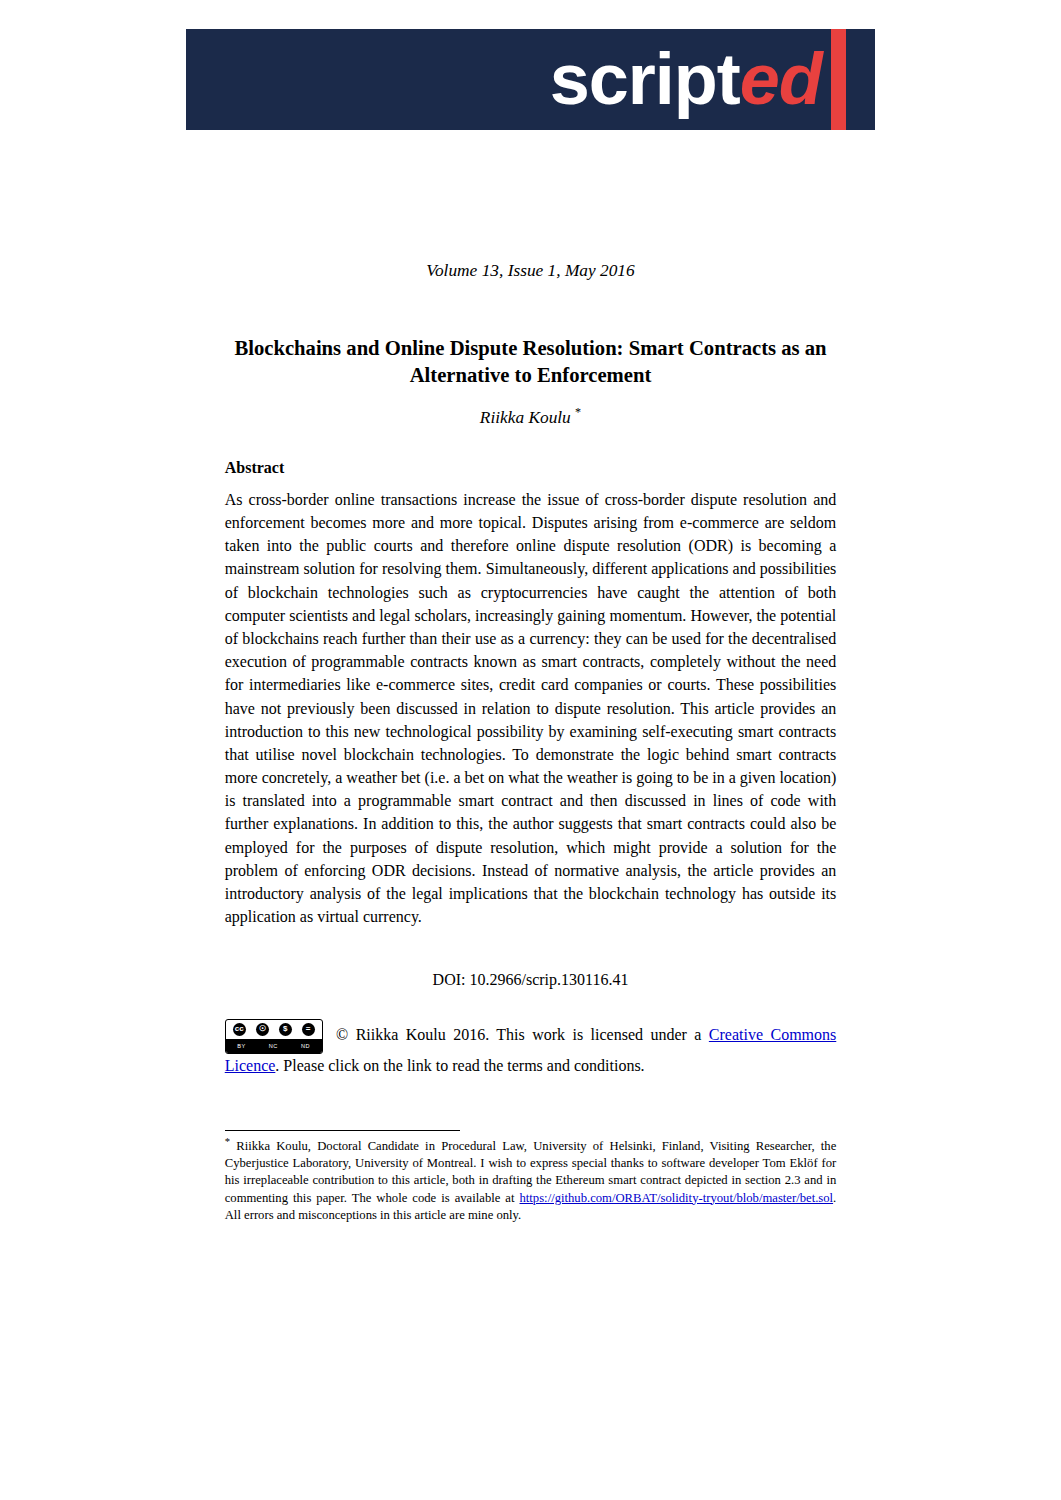scripted
Volume 13, Issue 1, May 2016
Blockchains and Online Dispute Resolution: Smart Contracts as an Alternative to Enforcement
Riikka Koulu *
Abstract
As cross-border online transactions increase the issue of cross-border dispute resolution and enforcement becomes more and more topical. Disputes arising from e-commerce are seldom taken into the public courts and therefore online dispute resolution (ODR) is becoming a mainstream solution for resolving them. Simultaneously, different applications and possibilities of blockchain technologies such as cryptocurrencies have caught the attention of both computer scientists and legal scholars, increasingly gaining momentum. However, the potential of blockchains reach further than their use as a currency: they can be used for the decentralised execution of programmable contracts known as smart contracts, completely without the need for intermediaries like e-commerce sites, credit card companies or courts. These possibilities have not previously been discussed in relation to dispute resolution. This article provides an introduction to this new technological possibility by examining self-executing smart contracts that utilise novel blockchain technologies. To demonstrate the logic behind smart contracts more concretely, a weather bet (i.e. a bet on what the weather is going to be in a given location) is translated into a programmable smart contract and then discussed in lines of code with further explanations. In addition to this, the author suggests that smart contracts could also be employed for the purposes of dispute resolution, which might provide a solution for the problem of enforcing ODR decisions. Instead of normative analysis, the article provides an introductory analysis of the legal implications that the blockchain technology has outside its application as virtual currency.
DOI: 10.2966/scrip.130116.41
cc ☉ $ = BY NC ND © Riikka Koulu 2016. This work is licensed under a Creative Commons Licence. Please click on the link to read the terms and conditions.
* Riikka Koulu, Doctoral Candidate in Procedural Law, University of Helsinki, Finland, Visiting Researcher, the Cyberjustice Laboratory, University of Montreal. I wish to express special thanks to software developer Tom Eklöf for his irreplaceable contribution to this article, both in drafting the Ethereum smart contract depicted in section 2.3 and in commenting this paper. The whole code is available at https://github.com/ORBAT/solidity-tryout/blob/master/bet.sol. All errors and misconceptions in this article are mine only.